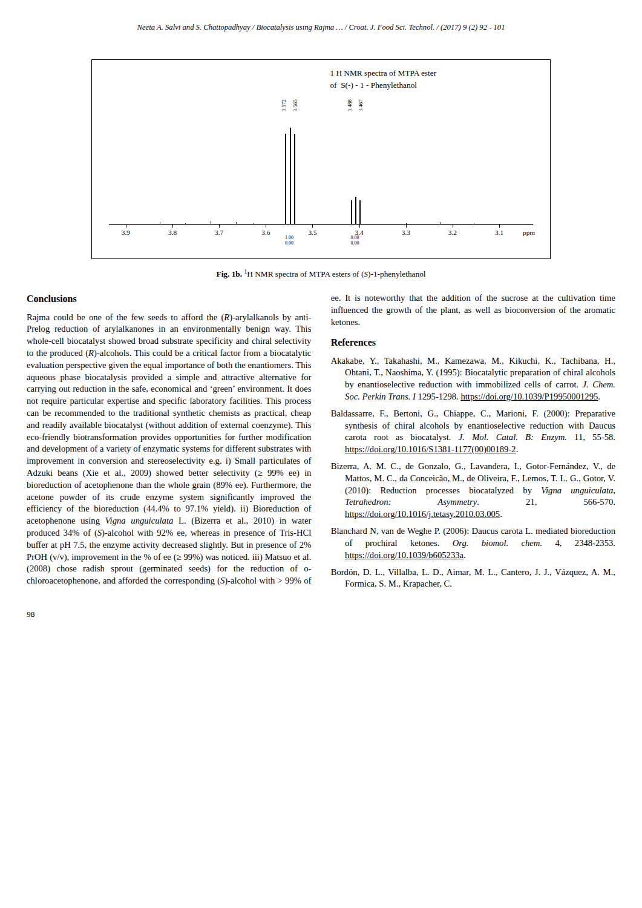Neeta A. Salvi and S. Chattopadhyay / Biocatalysis using Rajma … / Croat. J. Food Sci. Technol. / (2017) 9 (2) 92 - 101
1 H NMR spectra of MTPA ester
of S(-) - 1 - Phenylethanol
3.572 3.565 3.488 3.467
3.9
3.8
3.7
3.6
3.5
3.4
3.3
3.2
3.1
ppm
1.00
0.00
0.00
0.00
Fig. 1b. 1H NMR spectra of MTPA esters of (S)-1-phenylethanol
Conclusions
Rajma could be one of the few seeds to afford the (R)-arylalkanols by anti-Prelog reduction of arylalkanones in an environmentally benign way. This whole-cell biocatalyst showed broad substrate specificity and chiral selectivity to the produced (R)-alcohols. This could be a critical factor from a biocatalytic evaluation perspective given the equal importance of both the enantiomers. This aqueous phase biocatalysis provided a simple and attractive alternative for carrying out reduction in the safe, economical and ‘green’ environment. It does not require particular expertise and specific laboratory facilities. This process can be recommended to the traditional synthetic chemists as practical, cheap and readily available biocatalyst (without addition of external coenzyme). This eco-friendly biotransformation provides opportunities for further modification and development of a variety of enzymatic systems for different substrates with improvement in conversion and stereoselectivity e.g. i) Small particulates of Adzuki beans (Xie et al., 2009) showed better selectivity (≥ 99% ee) in bioreduction of acetophenone than the whole grain (89% ee). Furthermore, the acetone powder of its crude enzyme system significantly improved the efficiency of the bioreduction (44.4% to 97.1% yield). ii) Bioreduction of acetophenone using Vigna unguiculata L. (Bizerra et al., 2010) in water produced 34% of (S)-alcohol with 92% ee, whereas in presence of Tris-HCl buffer at pH 7.5, the enzyme activity decreased slightly. But in presence of 2% PrOH (v/v), improvement in the % of ee (≥ 99%) was noticed. iii) Matsuo et al. (2008) chose radish sprout (germinated seeds) for the reduction of o-chloroacetophenone, and afforded the corresponding (S)-alcohol with > 99% of ee. It is noteworthy that the addition of the sucrose at the cultivation time influenced the growth of the plant, as well as bioconversion of the aromatic ketones.
References
Akakabe, Y., Takahashi, M., Kamezawa, M., Kikuchi, K., Tachibana, H., Ohtani, T., Naoshima, Y. (1995): Biocatalytic preparation of chiral alcohols by enantioselective reduction with immobilized cells of carrot. J. Chem. Soc. Perkin Trans. I 1295-1298. https://doi.org/10.1039/P19950001295.
Baldassarre, F., Bertoni, G., Chiappe, C., Marioni, F. (2000): Preparative synthesis of chiral alcohols by enantioselective reduction with Daucus carota root as biocatalyst. J. Mol. Catal. B: Enzym. 11, 55-58. https://doi.org/10.1016/S1381-1177(00)00189-2.
Bizerra, A. M. C., de Gonzalo, G., Lavandera, I., Gotor-Fernández, V., de Mattos, M. C., da Conceicão, M., de Oliveira, F., Lemos, T. L. G., Gotor, V. (2010): Reduction processes biocatalyzed by Vigna unguiculata, Tetrahedron: Asymmetry. 21, 566-570. https://doi.org/10.1016/j.tetasy.2010.03.005.
Blanchard N, van de Weghe P. (2006): Daucus carota L. mediated bioreduction of prochiral ketones. Org. biomol. chem. 4, 2348-2353. https://doi.org/10.1039/b605233a.
Bordón, D. L., Villalba, L. D., Aimar, M. L., Cantero, J. J., Vázquez, A. M., Formica, S. M., Krapacher, C.
98